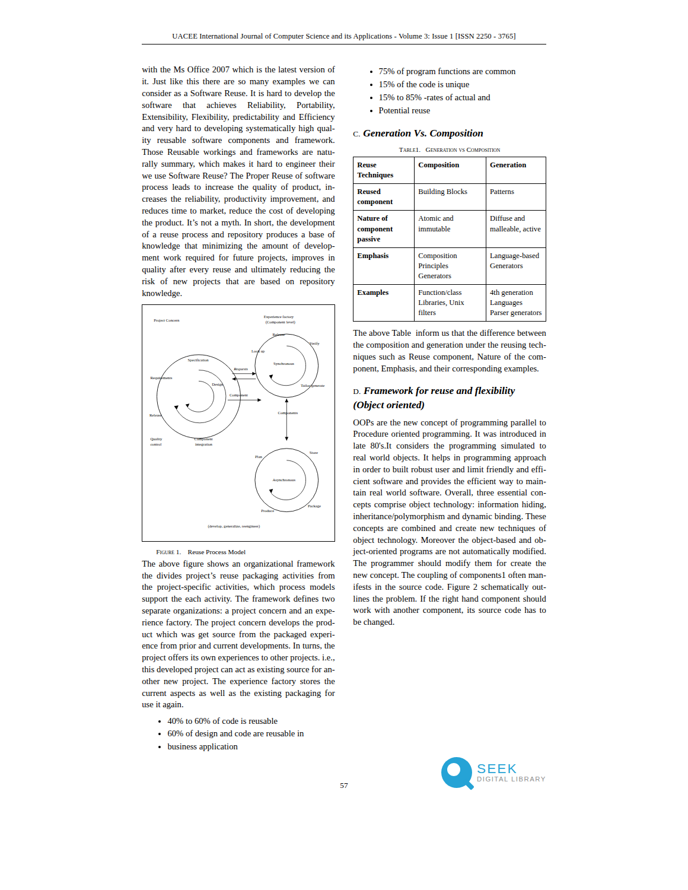UACEE International Journal of Computer Science and its Applications - Volume 3: Issue 1 [ISSN 2250 - 3765]
with the Ms Office 2007 which is the latest version of it. Just like this there are so many examples we can consider as a Software Reuse. It is hard to develop the software that achieves Reliability, Portability, Extensibility, Flexibility, predictability and Efficiency and very hard to developing systematically high quality reusable software components and framework. Those Reusable workings and frameworks are naturally summary, which makes it hard to engineer their we use Software Reuse? The Proper Reuse of software process leads to increase the quality of product, increases the reliability, productivity improvement, and reduces time to market, reduce the cost of developing the product. It’s not a myth. In short, the development of a reuse process and repository produces a base of knowledge that minimizing the amount of development work required for future projects, improves in quality after every reuse and ultimately reducing the risk of new projects that are based on repository knowledge.
Project Concern Experience factory (Component level) Specification Requirements Design Release Quality control Component integration Synchronous Release Verify Look up Tailor/generate Requests Component Components Asynchronous Store Plan Produce Package (develop, generalize, reengineer)
Figure 1. Reuse Process Model
The above figure shows an organizational framework the divides project’s reuse packaging activities from the project-specific activities, which process models support the each activity. The framework defines two separate organizations: a project concern and an experience factory. The project concern develops the product which was get source from the packaged experience from prior and current developments. In turns, the project offers its own experiences to other projects. i.e., this developed project can act as existing source for another new project. The experience factory stores the current aspects as well as the existing packaging for use it again.
40% to 60% of code is reusable
60% of design and code are reusable in
business application
75% of program functions are common
15% of the code is unique
15% to 85% -rates of actual and
Potential reuse
C. Generation Vs. Composition
Table1. Generation vs Composition
| Reuse Techniques | Composition | Generation |
| --- | --- | --- |
| Reused component | Building Blocks | Patterns |
| Nature of component passive | Atomic and immutable | Diffuse and malleable, active |
| Emphasis | Composition Principles Generators | Language-based Generators |
| Examples | Function/class Libraries, Unix filters | 4th generation Languages Parser generators |
The above Table inform us that the difference between the composition and generation under the reusing techniques such as Reuse component, Nature of the component, Emphasis, and their corresponding examples.
D. Framework for reuse and flexibility (Object oriented)
OOPs are the new concept of programming parallel to Procedure oriented programming. It was introduced in late 80's.It considers the programming simulated to real world objects. It helps in programming approach in order to built robust user and limit friendly and efficient software and provides the efficient way to maintain real world software. Overall, three essential concepts comprise object technology: information hiding, inheritance/polymorphism and dynamic binding. These concepts are combined and create new techniques of object technology. Moreover the object-based and object-oriented programs are not automatically modified. The programmer should modify them for create the new concept. The coupling of components1 often manifests in the source code. Figure 2 schematically outlines the problem. If the right hand component should work with another component, its source code has to be changed.
57
SEEK
DIGITAL LIBRARY